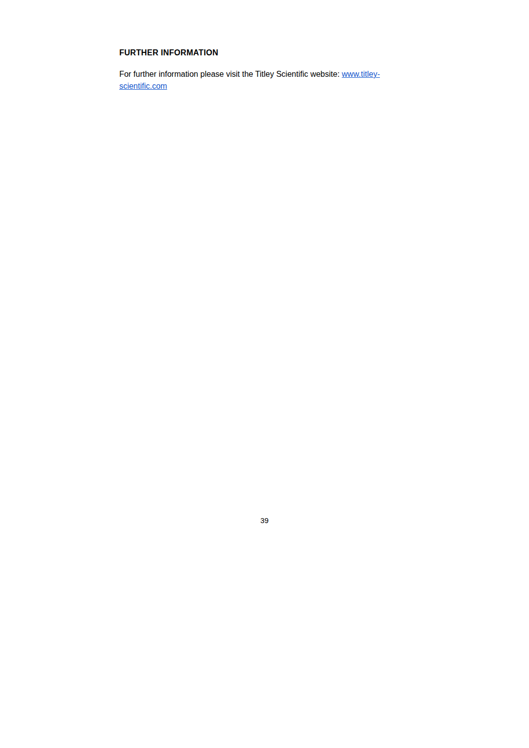FURTHER INFORMATION
For further information please visit the Titley Scientific website: www.titley-scientific.com
39